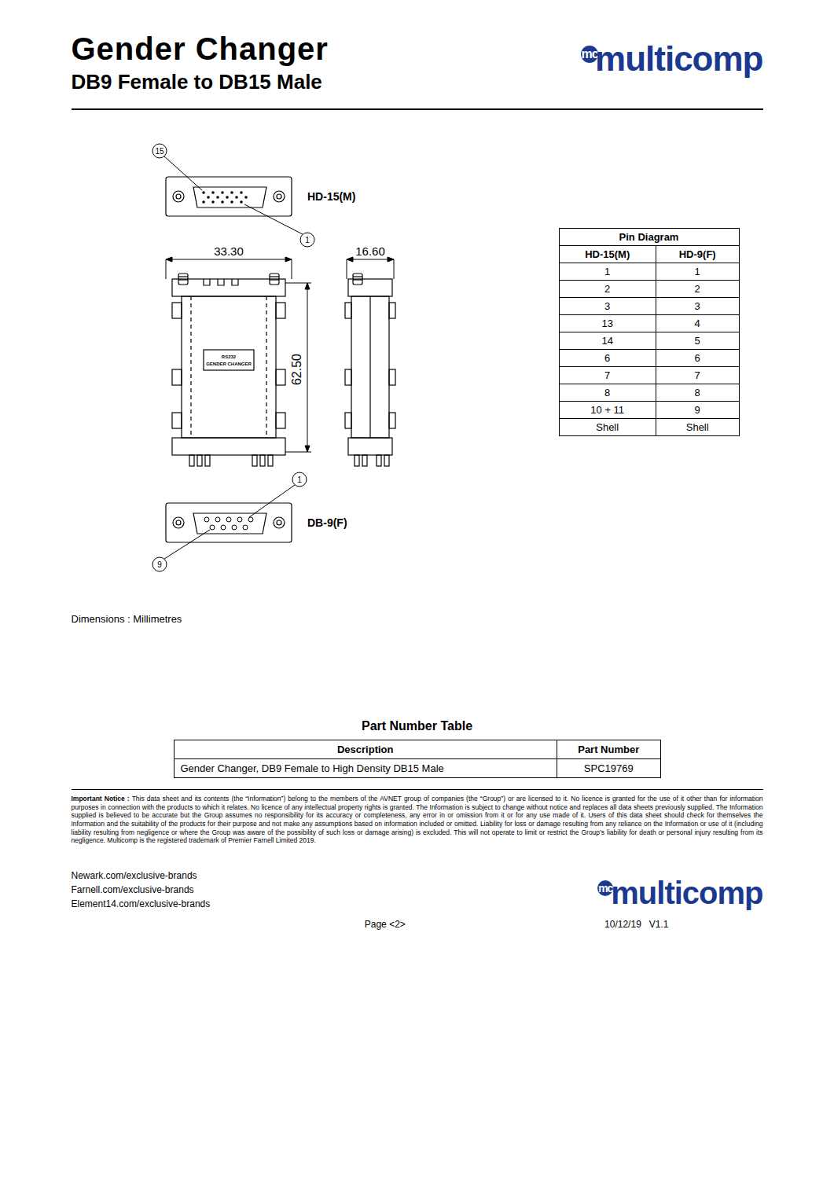Gender Changer
DB9 Female to DB15 Male
mcmulticomp
15 1 HD-15(M) 33.30 16.60 RS232 GENDER CHANGER 62.50 1 9 DB-9(F)
Dimensions : Millimetres
| Pin Diagram |
| --- |
| HD-15(M) | HD-9(F) |
| 1 | 1 |
| 2 | 2 |
| 3 | 3 |
| 13 | 4 |
| 14 | 5 |
| 6 | 6 |
| 7 | 7 |
| 8 | 8 |
| 10 + 11 | 9 |
| Shell | Shell |
Part Number Table
| Description | Part Number |
| --- | --- |
| Gender Changer, DB9 Female to High Density DB15 Male | SPC19769 |
Important Notice : This data sheet and its contents (the “Information”) belong to the members of the AVNET group of companies (the “Group”) or are licensed to it. No licence is granted for the use of it other than for information purposes in connection with the products to which it relates. No licence of any intellectual property rights is granted. The Information is subject to change without notice and replaces all data sheets previously supplied. The Information supplied is believed to be accurate but the Group assumes no responsibility for its accuracy or completeness, any error in or omission from it or for any use made of it. Users of this data sheet should check for themselves the Information and the suitability of the products for their purpose and not make any assumptions based on information included or omitted. Liability for loss or damage resulting from any reliance on the Information or use of it (including liability resulting from negligence or where the Group was aware of the possibility of such loss or damage arising) is excluded. This will not operate to limit or restrict the Group’s liability for death or personal injury resulting from its negligence. Multicomp is the registered trademark of Premier Farnell Limited 2019.
Newark.com/exclusive-brands
Farnell.com/exclusive-brands
Element14.com/exclusive-brands
mcmulticomp
Page <2>
10/12/19 V1.1